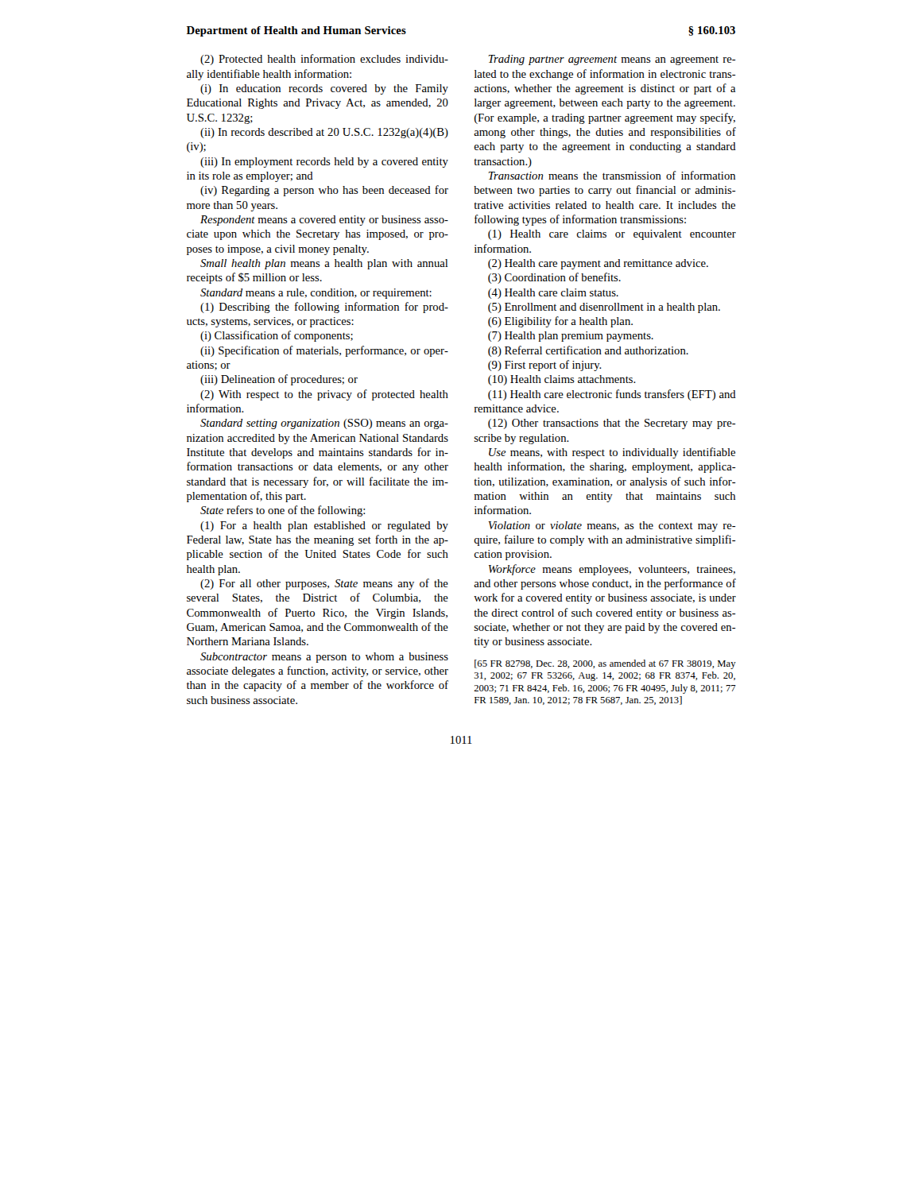Department of Health and Human Services § 160.103
(2) Protected health information excludes individually identifiable health information:
(i) In education records covered by the Family Educational Rights and Privacy Act, as amended, 20 U.S.C. 1232g;
(ii) In records described at 20 U.S.C. 1232g(a)(4)(B)(iv);
(iii) In employment records held by a covered entity in its role as employer; and
(iv) Regarding a person who has been deceased for more than 50 years.
Respondent means a covered entity or business associate upon which the Secretary has imposed, or proposes to impose, a civil money penalty.
Small health plan means a health plan with annual receipts of $5 million or less.
Standard means a rule, condition, or requirement:
(1) Describing the following information for products, systems, services, or practices:
(i) Classification of components;
(ii) Specification of materials, performance, or operations; or
(iii) Delineation of procedures; or
(2) With respect to the privacy of protected health information.
Standard setting organization (SSO) means an organization accredited by the American National Standards Institute that develops and maintains standards for information transactions or data elements, or any other standard that is necessary for, or will facilitate the implementation of, this part.
State refers to one of the following:
(1) For a health plan established or regulated by Federal law, State has the meaning set forth in the applicable section of the United States Code for such health plan.
(2) For all other purposes, State means any of the several States, the District of Columbia, the Commonwealth of Puerto Rico, the Virgin Islands, Guam, American Samoa, and the Commonwealth of the Northern Mariana Islands.
Subcontractor means a person to whom a business associate delegates a function, activity, or service, other than in the capacity of a member of the workforce of such business associate.
Trading partner agreement means an agreement related to the exchange of information in electronic transactions, whether the agreement is distinct or part of a larger agreement, between each party to the agreement. (For example, a trading partner agreement may specify, among other things, the duties and responsibilities of each party to the agreement in conducting a standard transaction.)
Transaction means the transmission of information between two parties to carry out financial or administrative activities related to health care. It includes the following types of information transmissions:
(1) Health care claims or equivalent encounter information.
(2) Health care payment and remittance advice.
(3) Coordination of benefits.
(4) Health care claim status.
(5) Enrollment and disenrollment in a health plan.
(6) Eligibility for a health plan.
(7) Health plan premium payments.
(8) Referral certification and authorization.
(9) First report of injury.
(10) Health claims attachments.
(11) Health care electronic funds transfers (EFT) and remittance advice.
(12) Other transactions that the Secretary may prescribe by regulation.
Use means, with respect to individually identifiable health information, the sharing, employment, application, utilization, examination, or analysis of such information within an entity that maintains such information.
Violation or violate means, as the context may require, failure to comply with an administrative simplification provision.
Workforce means employees, volunteers, trainees, and other persons whose conduct, in the performance of work for a covered entity or business associate, is under the direct control of such covered entity or business associate, whether or not they are paid by the covered entity or business associate.
[65 FR 82798, Dec. 28, 2000, as amended at 67 FR 38019, May 31, 2002; 67 FR 53266, Aug. 14, 2002; 68 FR 8374, Feb. 20, 2003; 71 FR 8424, Feb. 16, 2006; 76 FR 40495, July 8, 2011; 77 FR 1589, Jan. 10, 2012; 78 FR 5687, Jan. 25, 2013]
1011